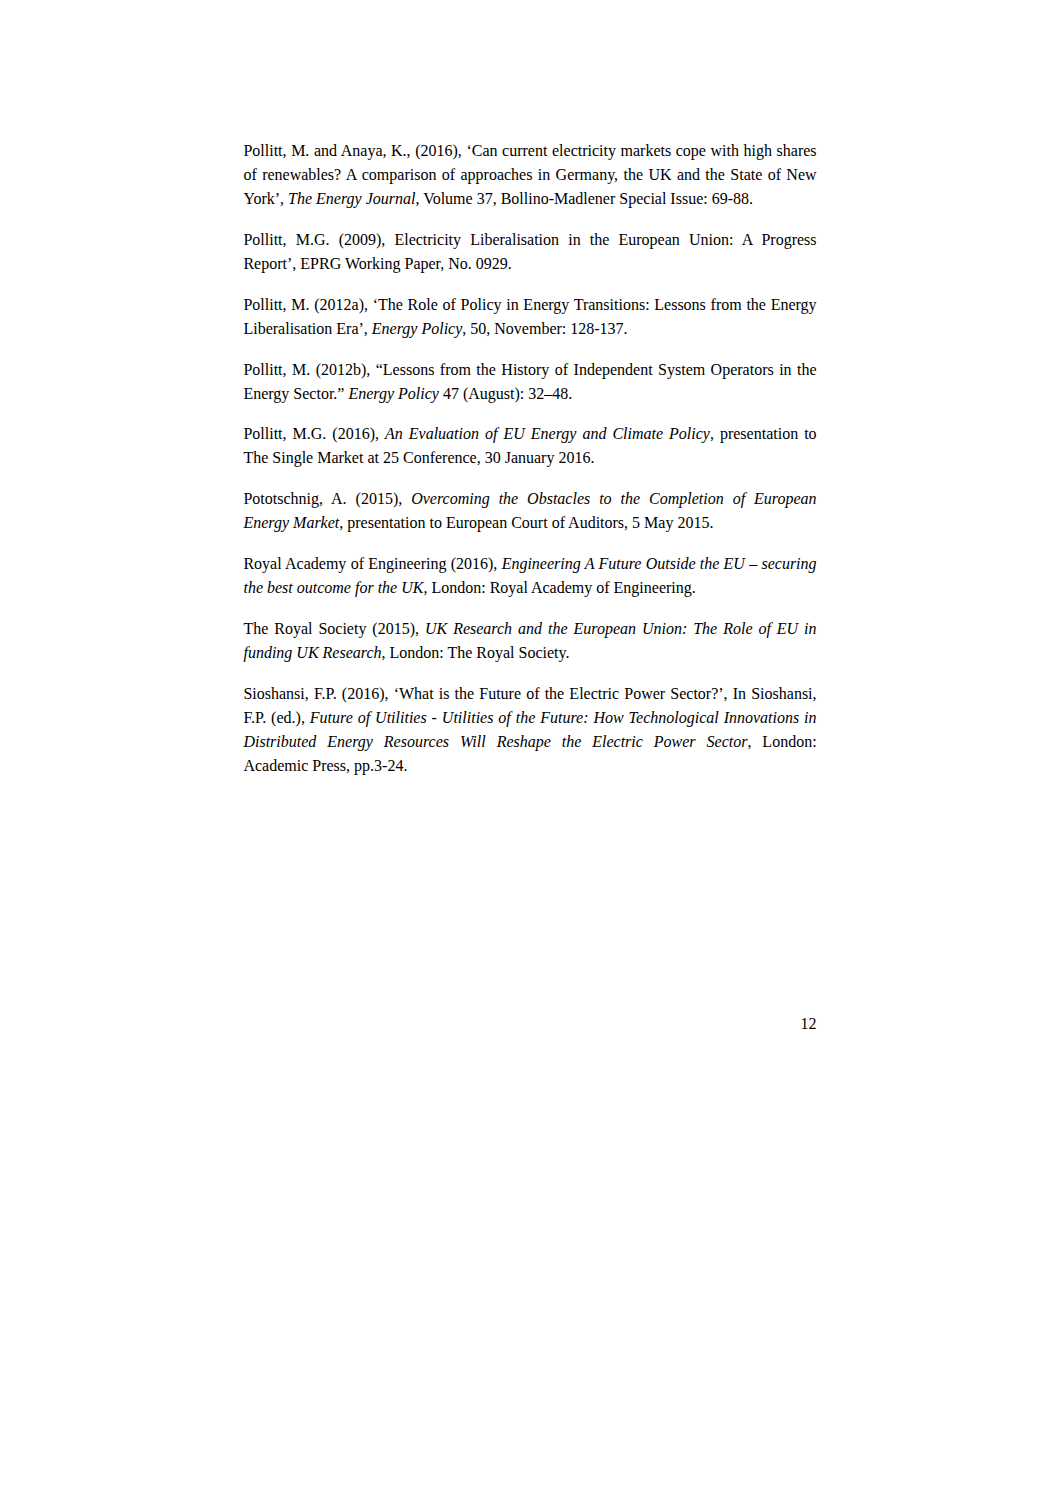Pollitt, M. and Anaya, K., (2016), ‘Can current electricity markets cope with high shares of renewables? A comparison of approaches in Germany, the UK and the State of New York’, The Energy Journal, Volume 37, Bollino-Madlener Special Issue: 69-88.
Pollitt, M.G. (2009), Electricity Liberalisation in the European Union: A Progress Report’, EPRG Working Paper, No. 0929.
Pollitt, M. (2012a), ‘The Role of Policy in Energy Transitions: Lessons from the Energy Liberalisation Era’, Energy Policy, 50, November: 128-137.
Pollitt, M. (2012b), “Lessons from the History of Independent System Operators in the Energy Sector.” Energy Policy 47 (August): 32–48.
Pollitt, M.G. (2016), An Evaluation of EU Energy and Climate Policy, presentation to The Single Market at 25 Conference, 30 January 2016.
Pototschnig, A. (2015), Overcoming the Obstacles to the Completion of European Energy Market, presentation to European Court of Auditors, 5 May 2015.
Royal Academy of Engineering (2016), Engineering A Future Outside the EU – securing the best outcome for the UK, London: Royal Academy of Engineering.
The Royal Society (2015), UK Research and the European Union: The Role of EU in funding UK Research, London: The Royal Society.
Sioshansi, F.P. (2016), ‘What is the Future of the Electric Power Sector?’, In Sioshansi, F.P. (ed.), Future of Utilities - Utilities of the Future: How Technological Innovations in Distributed Energy Resources Will Reshape the Electric Power Sector, London: Academic Press, pp.3-24.
12